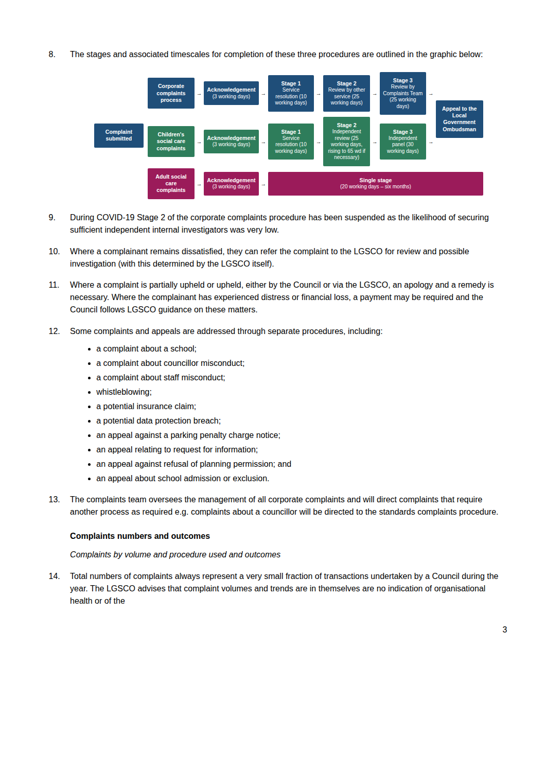The stages and associated timescales for completion of these three procedures are outlined in the graphic below:
| Complaint submitted | | Corporate complaints process | → | Acknowledgement (3 working days) | → | Stage 1 Service resolution (10 working days) | → | Stage 2 Review by other service (25 working days) | → | Stage 3 Review by Complaints Team (25 working days) | → | Appeal to the Local Government Ombudsman |
| | Children's social care complaints | → | Acknowledgement (3 working days) | → | Stage 1 Service resolution (10 working days) | → | Stage 2 Independent review (25 working days, rising to 65 wd if necessary) | → | Stage 3 Independent panel (30 working days) | → |
| | Adult social care complaints | → | Acknowledgement (3 working days) | → | Single stage (20 working days – six months) |
During COVID-19 Stage 2 of the corporate complaints procedure has been suspended as the likelihood of securing sufficient independent internal investigators was very low.
Where a complainant remains dissatisfied, they can refer the complaint to the LGSCO for review and possible investigation (with this determined by the LGSCO itself).
Where a complaint is partially upheld or upheld, either by the Council or via the LGSCO, an apology and a remedy is necessary. Where the complainant has experienced distress or financial loss, a payment may be required and the Council follows LGSCO guidance on these matters.
Some complaints and appeals are addressed through separate procedures, including:
a complaint about a school;
a complaint about councillor misconduct;
a complaint about staff misconduct;
whistleblowing;
a potential insurance claim;
a potential data protection breach;
an appeal against a parking penalty charge notice;
an appeal relating to request for information;
an appeal against refusal of planning permission; and
an appeal about school admission or exclusion.
The complaints team oversees the management of all corporate complaints and will direct complaints that require another process as required e.g. complaints about a councillor will be directed to the standards complaints procedure.
Complaints numbers and outcomes
Complaints by volume and procedure used and outcomes
Total numbers of complaints always represent a very small fraction of transactions undertaken by a Council during the year. The LGSCO advises that complaint volumes and trends are in themselves are no indication of organisational health or of the
3